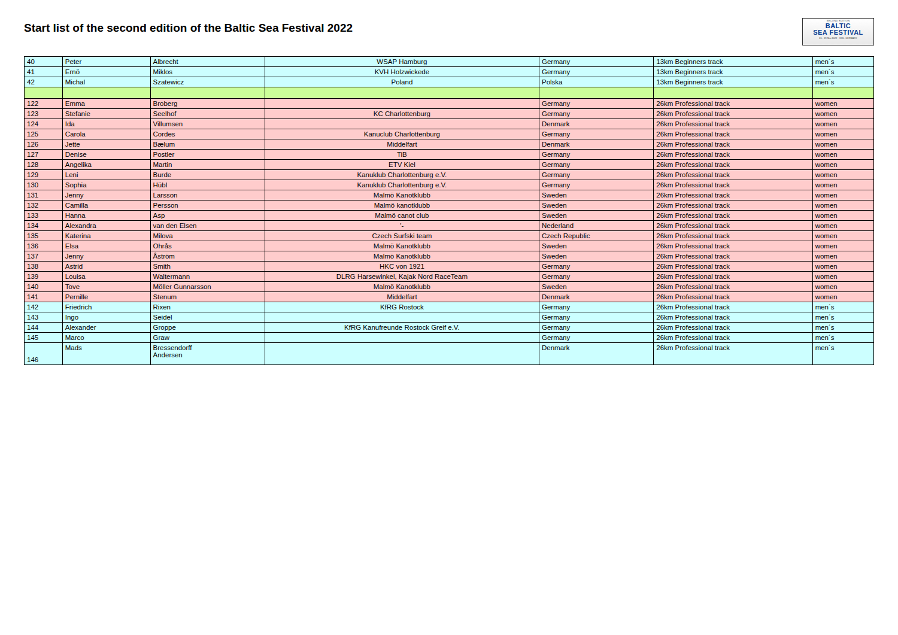Start list of the second edition of the Baltic Sea Festival 2022
SECOND EDITION
BALTIC
SEA FESTIVAL
20 - 23 Mai 2022 · KIEL·GERMANY
| 40 | Peter | Albrecht | WSAP Hamburg | Germany | 13km Beginners track | men´s |
| 41 | Ernö | Miklos | KVH Holzwickede | Germany | 13km Beginners track | men´s |
| 42 | Michal | Szatewicz | Poland | Polska | 13km Beginners track | men´s |
| 122 | Emma | Broberg | | Germany | 26km Professional track | women |
| 123 | Stefanie | Seelhof | KC Charlottenburg | Germany | 26km Professional track | women |
| 124 | Ida | Villumsen | | Denmark | 26km Professional track | women |
| 125 | Carola | Cordes | Kanuclub Charlottenburg | Germany | 26km Professional track | women |
| 126 | Jette | Bælum | Middelfart | Denmark | 26km Professional track | women |
| 127 | Denise | Postler | TiB | Germany | 26km Professional track | women |
| 128 | Angelika | Martin | ETV Kiel | Germany | 26km Professional track | women |
| 129 | Leni | Burde | Kanuklub Charlottenburg e.V. | Germany | 26km Professional track | women |
| 130 | Sophia | Hübl | Kanuklub Charlottenburg e.V. | Germany | 26km Professional track | women |
| 131 | Jenny | Larsson | Malmö Kanotklubb | Sweden | 26km Professional track | women |
| 132 | Camilla | Persson | Malmö kanotklubb | Sweden | 26km Professional track | women |
| 133 | Hanna | Asp | Malmö canot club | Sweden | 26km Professional track | women |
| 134 | Alexandra | van den Elsen | '- | Nederland | 26km Professional track | women |
| 135 | Katerina | Milova | Czech Surfski team | Czech Republic | 26km Professional track | women |
| 136 | Elsa | Ohrås | Malmö Kanotklubb | Sweden | 26km Professional track | women |
| 137 | Jenny | Åström | Malmö Kanotklubb | Sweden | 26km Professional track | women |
| 138 | Astrid | Smith | HKC von 1921 | Germany | 26km Professional track | women |
| 139 | Louisa | Waltermann | DLRG Harsewinkel, Kajak Nord RaceTeam | Germany | 26km Professional track | women |
| 140 | Tove | Möller Gunnarsson | Malmö Kanotklubb | Sweden | 26km Professional track | women |
| 141 | Pernille | Stenum | Middelfart | Denmark | 26km Professional track | women |
| 142 | Friedrich | Rixen | KfRG Rostock | Germany | 26km Professional track | men´s |
| 143 | Ingo | Seidel | | Germany | 26km Professional track | men´s |
| 144 | Alexander | Groppe | KfRG Kanufreunde Rostock Greif e.V. | Germany | 26km Professional track | men´s |
| 145 | Marco | Graw | | Germany | 26km Professional track | men´s |
| 146 | Mads | Bressendorff Andersen | | Denmark | 26km Professional track | men´s |